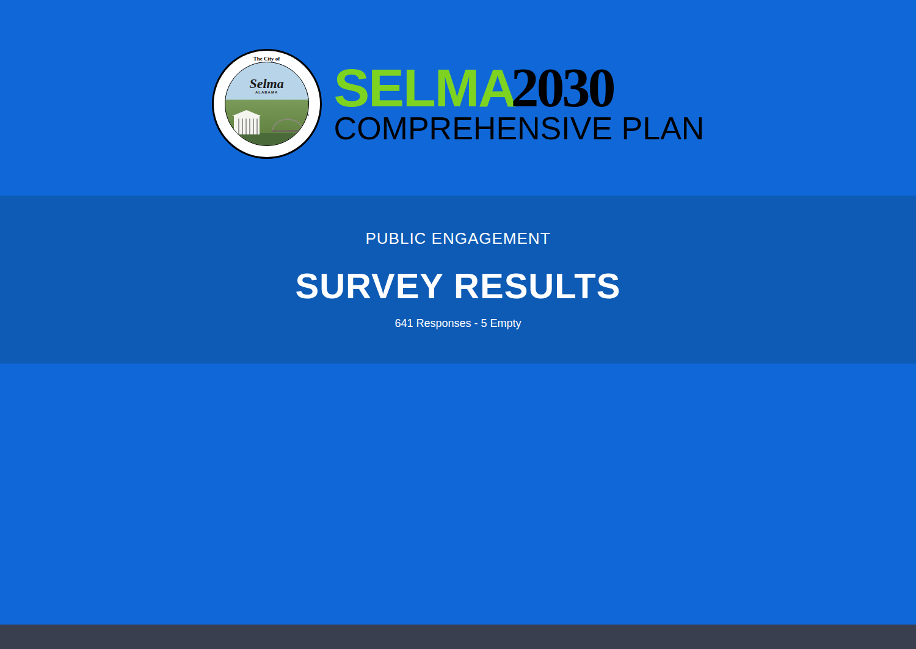The City of
Civil War to Civil Rights
and Beyond
Selma
ALABAMA
➤
SELMA 2030
COMPREHENSIVE PLAN
PUBLIC ENGAGEMENT
SURVEY RESULTS
641 Responses - 5 Empty